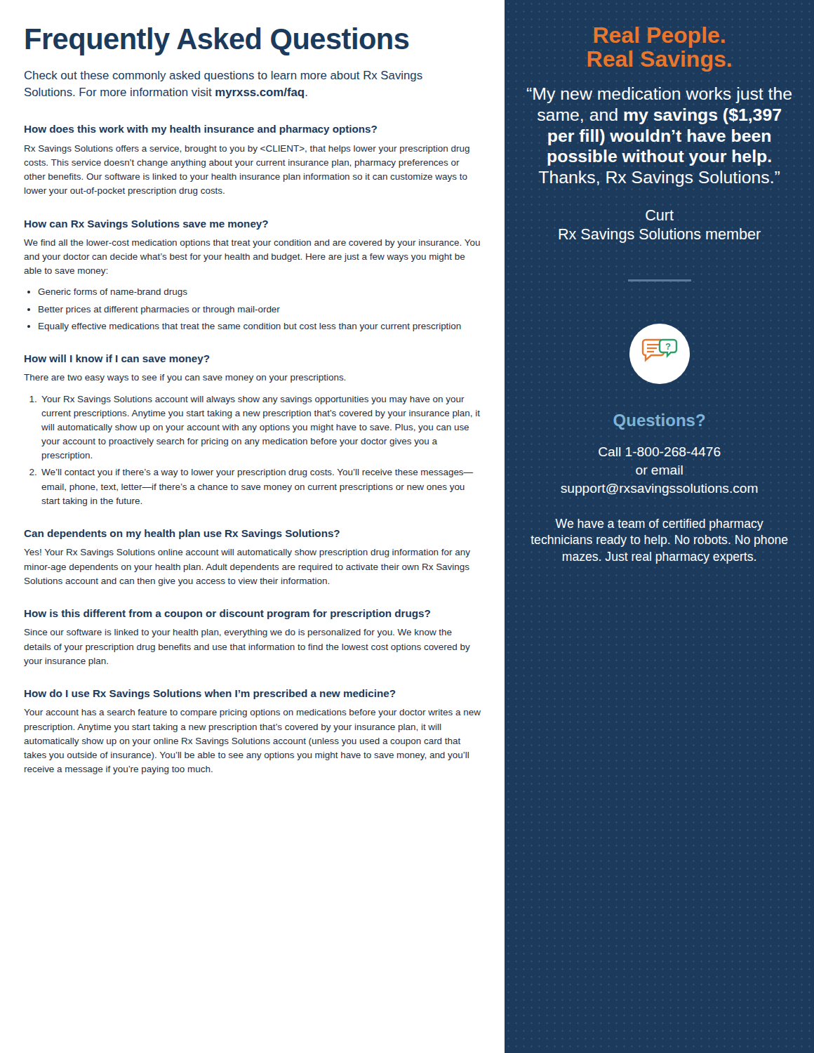Frequently Asked Questions
Check out these commonly asked questions to learn more about Rx Savings Solutions. For more information visit myrxss.com/faq.
How does this work with my health insurance and pharmacy options?
Rx Savings Solutions offers a service, brought to you by <CLIENT>, that helps lower your prescription drug costs. This service doesn’t change anything about your current insurance plan, pharmacy preferences or other benefits. Our software is linked to your health insurance plan information so it can customize ways to lower your out-of-pocket prescription drug costs.
How can Rx Savings Solutions save me money?
We find all the lower-cost medication options that treat your condition and are covered by your insurance. You and your doctor can decide what’s best for your health and budget. Here are just a few ways you might be able to save money:
Generic forms of name-brand drugs
Better prices at different pharmacies or through mail-order
Equally effective medications that treat the same condition but cost less than your current prescription
How will I know if I can save money?
There are two easy ways to see if you can save money on your prescriptions.
Your Rx Savings Solutions account will always show any savings opportunities you may have on your current prescriptions. Anytime you start taking a new prescription that’s covered by your insurance plan, it will automatically show up on your account with any options you might have to save. Plus, you can use your account to proactively search for pricing on any medication before your doctor gives you a prescription.
We’ll contact you if there’s a way to lower your prescription drug costs. You’ll receive these messages—email, phone, text, letter—if there’s a chance to save money on current prescriptions or new ones you start taking in the future.
Can dependents on my health plan use Rx Savings Solutions?
Yes! Your Rx Savings Solutions online account will automatically show prescription drug information for any minor-age dependents on your health plan. Adult dependents are required to activate their own Rx Savings Solutions account and can then give you access to view their information.
How is this different from a coupon or discount program for prescription drugs?
Since our software is linked to your health plan, everything we do is personalized for you. We know the details of your prescription drug benefits and use that information to find the lowest cost options covered by your insurance plan.
How do I use Rx Savings Solutions when I’m prescribed a new medicine?
Your account has a search feature to compare pricing options on medications before your doctor writes a new prescription. Anytime you start taking a new prescription that’s covered by your insurance plan, it will automatically show up on your online Rx Savings Solutions account (unless you used a coupon card that takes you outside of insurance). You’ll be able to see any options you might have to save money, and you’ll receive a message if you’re paying too much.
Real People.
Real Savings.
“My new medication works just the same, and my savings ($1,397 per fill) wouldn’t have been possible without your help. Thanks, Rx Savings Solutions.”
Curt
Rx Savings Solutions member
?
Questions?
Call 1-800-268-4476
or email
support@rxsavingssolutions.com
We have a team of certified pharmacy technicians ready to help. No robots. No phone mazes. Just real pharmacy experts.